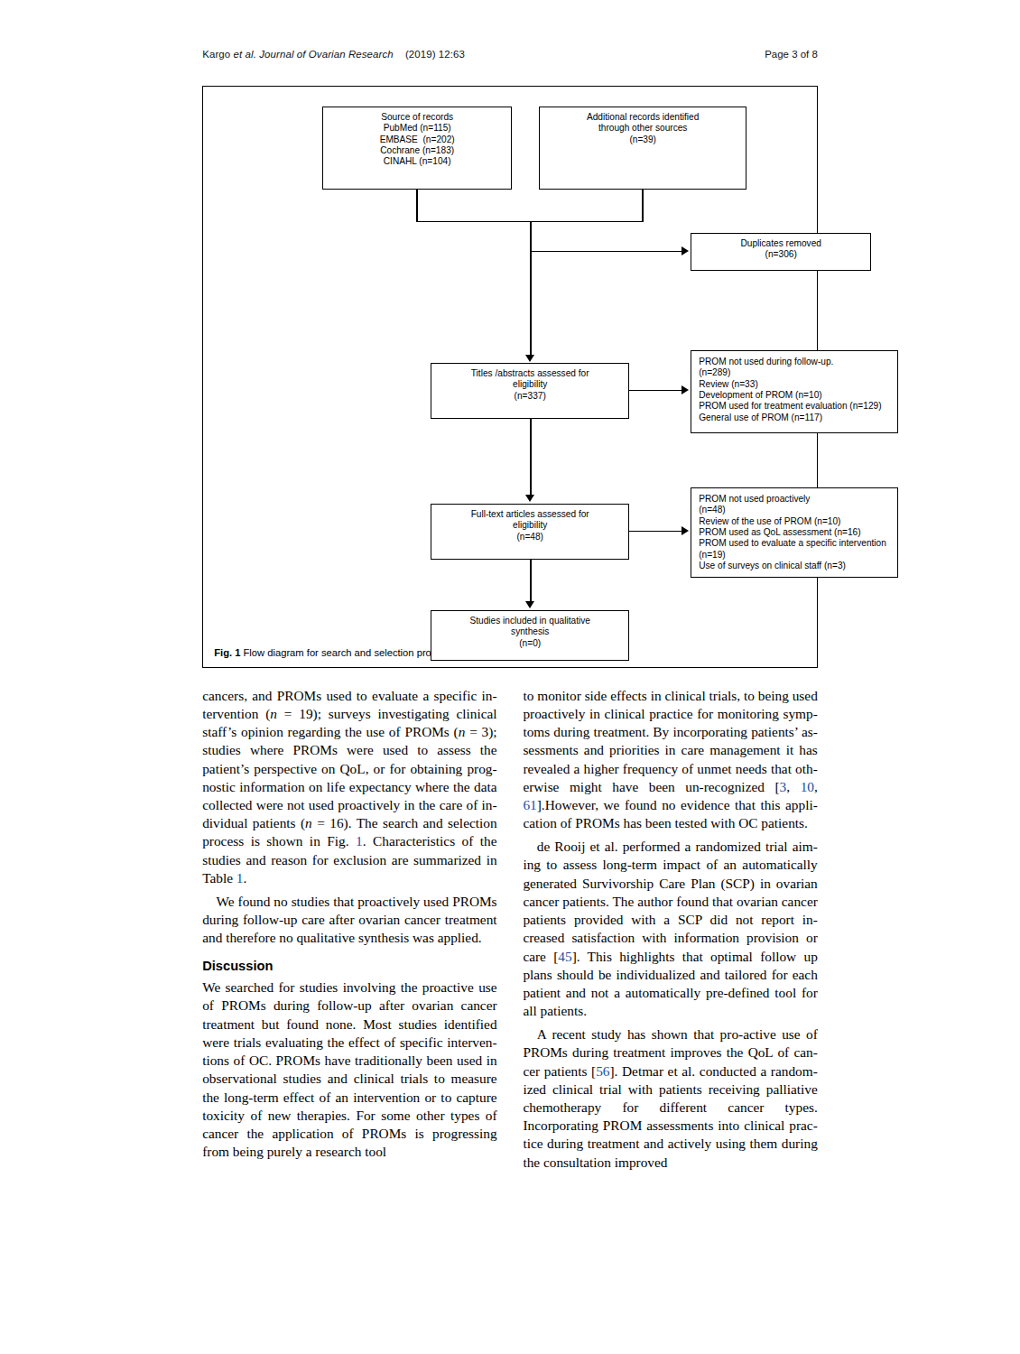Kargo et al. Journal of Ovarian Research (2019) 12:63
Page 3 of 8
Source of records
PubMed (n=115)
EMBASE (n=202)
Cochrane (n=183)
CINAHL (n=104)
Additional records identified
through other sources
(n=39)
Duplicates removed
(n=306)
Titles /abstracts assessed for
eligibility
(n=337)
PROM not used during follow-up.
(n=289)
Review (n=33)
Development of PROM (n=10)
PROM used for treatment evaluation (n=129)
General use of PROM (n=117)
Full-text articles assessed for
eligibility
(n=48)
PROM not used proactively
(n=48)
Review of the use of PROM (n=10)
PROM used as QoL assessment (n=16)
PROM used to evaluate a specific intervention
(n=19)
Use of surveys on clinical staff (n=3)
Studies included in qualitative
synthesis
(n=0)
Fig. 1 Flow diagram for search and selection process
cancers, and PROMs used to evaluate a specific intervention (n = 19); surveys investigating clinical staff’s opinion regarding the use of PROMs (n = 3); studies where PROMs were used to assess the patient’s perspective on QoL, or for obtaining prognostic information on life expectancy where the data collected were not used proactively in the care of individual patients (n = 16). The search and selection process is shown in Fig. 1. Characteristics of the studies and reason for exclusion are summarized in Table 1.
We found no studies that proactively used PROMs during follow-up care after ovarian cancer treatment and therefore no qualitative synthesis was applied.
Discussion
We searched for studies involving the proactive use of PROMs during follow-up after ovarian cancer treatment but found none. Most studies identified were trials evaluating the effect of specific interventions of OC. PROMs have traditionally been used in observational studies and clinical trials to measure the long-term effect of an intervention or to capture toxicity of new therapies. For some other types of cancer the application of PROMs is progressing from being purely a research tool
to monitor side effects in clinical trials, to being used proactively in clinical practice for monitoring symptoms during treatment. By incorporating patients’ assessments and priorities in care management it has revealed a higher frequency of unmet needs that otherwise might have been un-recognized [3, 10, 61].However, we found no evidence that this application of PROMs has been tested with OC patients.
de Rooij et al. performed a randomized trial aiming to assess long-term impact of an automatically generated Survivorship Care Plan (SCP) in ovarian cancer patients. The author found that ovarian cancer patients provided with a SCP did not report increased satisfaction with information provision or care [45]. This highlights that optimal follow up plans should be individualized and tailored for each patient and not a automatically pre-defined tool for all patients.
A recent study has shown that pro-active use of PROMs during treatment improves the QoL of cancer patients [56]. Detmar et al. conducted a randomized clinical trial with patients receiving palliative chemotherapy for different cancer types. Incorporating PROM assessments into clinical practice during treatment and actively using them during the consultation improved